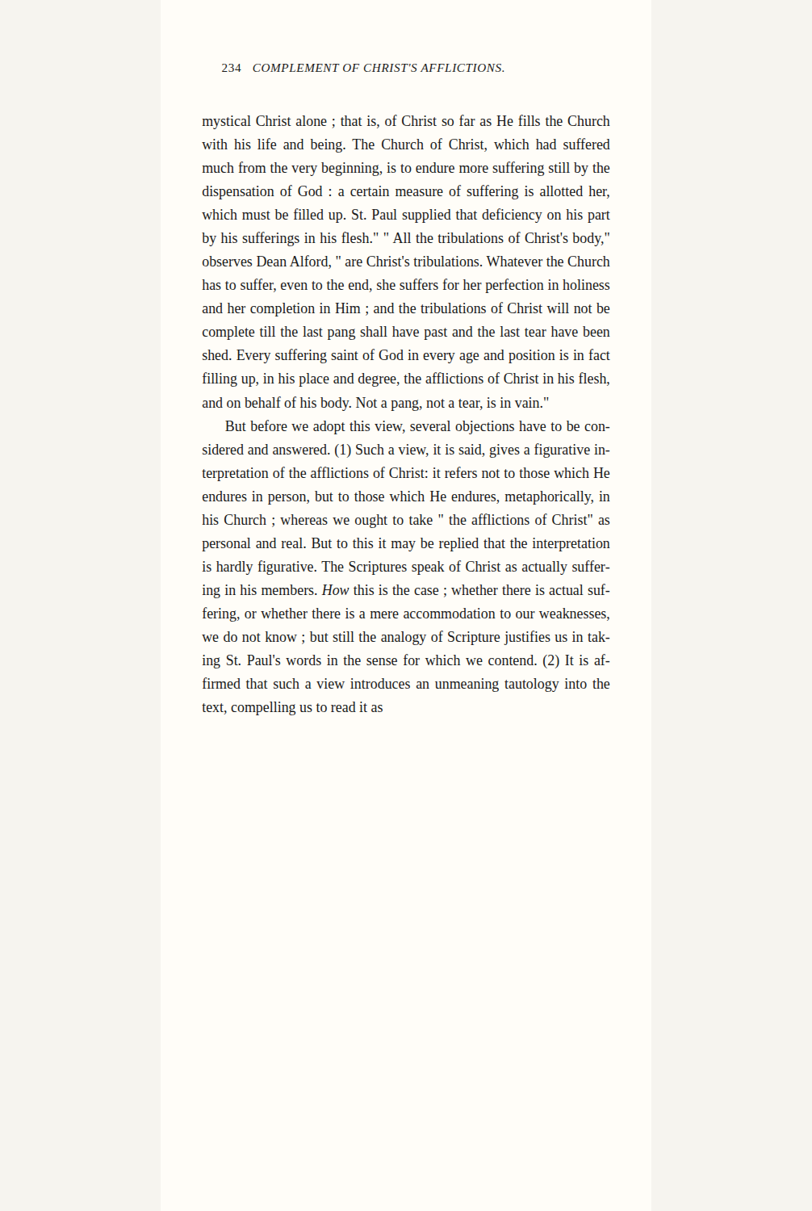234 COMPLEMENT OF CHRIST'S AFFLICTIONS.
mystical Christ alone ; that is, of Christ so far as He fills the Church with his life and being. The Church of Christ, which had suffered much from the very beginning, is to endure more suffering still by the dispensation of God : a certain measure of suffering is allotted her, which must be filled up. St. Paul supplied that deficiency on his part by his sufferings in his flesh." " All the tribulations of Christ's body," observes Dean Alford, " are Christ's tribulations. Whatever the Church has to suffer, even to the end, she suffers for her perfection in holiness and her completion in Him ; and the tribulations of Christ will not be complete till the last pang shall have past and the last tear have been shed. Every suffering saint of God in every age and position is in fact filling up, in his place and degree, the afflictions of Christ in his flesh, and on behalf of his body. Not a pang, not a tear, is in vain."
But before we adopt this view, several objections have to be considered and answered. (1) Such a view, it is said, gives a figurative interpretation of the afflictions of Christ: it refers not to those which He endures in person, but to those which He endures, metaphorically, in his Church ; whereas we ought to take " the afflictions of Christ" as personal and real. But to this it may be replied that the interpretation is hardly figurative. The Scriptures speak of Christ as actually suffering in his members. How this is the case ; whether there is actual suffering, or whether there is a mere accommodation to our weaknesses, we do not know ; but still the analogy of Scripture justifies us in taking St. Paul's words in the sense for which we contend. (2) It is affirmed that such a view introduces an unmeaning tautology into the text, compelling us to read it as